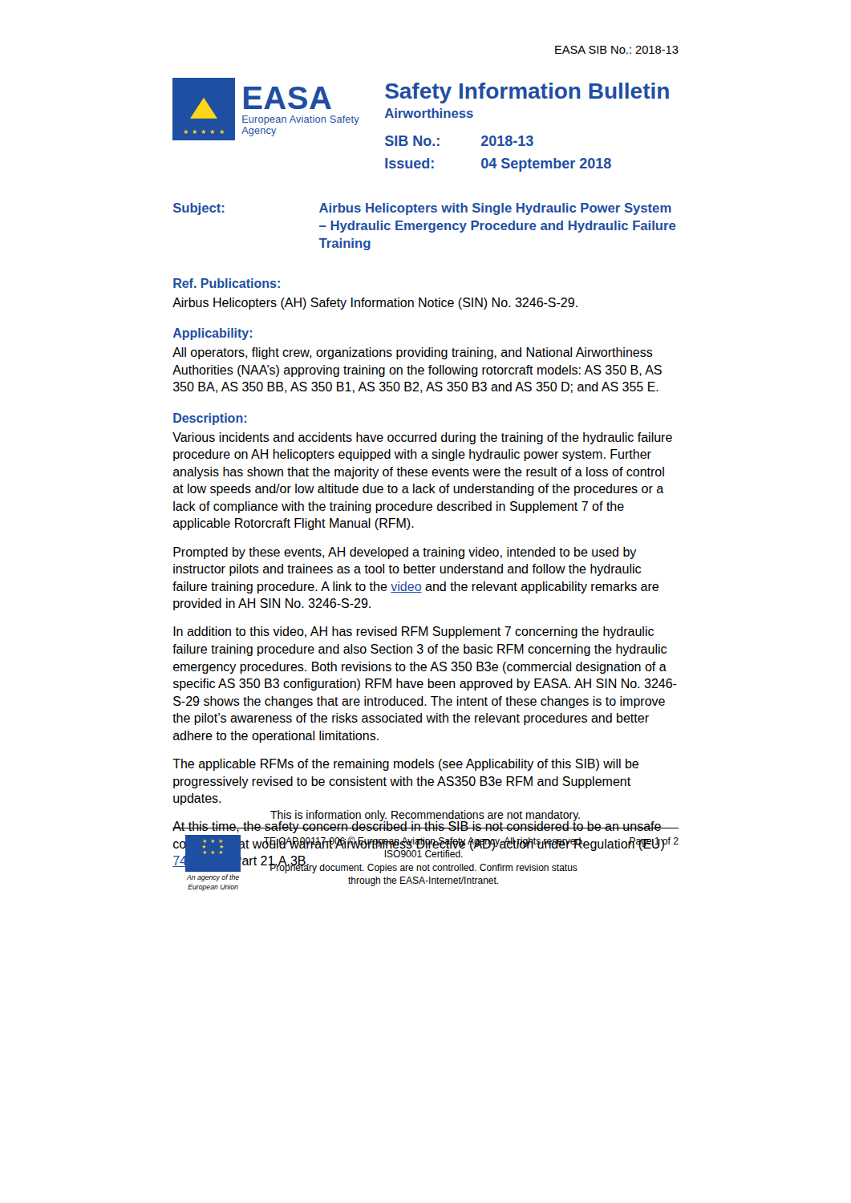EASA SIB No.: 2018-13
★ ★ ★ ★ ★
EASA
European Aviation Safety Agency
Safety Information Bulletin
Airworthiness
SIB No.: 2018-13
Issued: 04 September 2018
Subject:
Airbus Helicopters with Single Hydraulic Power System – Hydraulic Emergency Procedure and Hydraulic Failure Training
Ref. Publications:
Airbus Helicopters (AH) Safety Information Notice (SIN) No. 3246-S-29.
Applicability:
All operators, flight crew, organizations providing training, and National Airworthiness Authorities (NAA’s) approving training on the following rotorcraft models: AS 350 B, AS 350 BA, AS 350 BB, AS 350 B1, AS 350 B2, AS 350 B3 and AS 350 D; and AS 355 E.
Description:
Various incidents and accidents have occurred during the training of the hydraulic failure procedure on AH helicopters equipped with a single hydraulic power system. Further analysis has shown that the majority of these events were the result of a loss of control at low speeds and/or low altitude due to a lack of understanding of the procedures or a lack of compliance with the training procedure described in Supplement 7 of the applicable Rotorcraft Flight Manual (RFM).
Prompted by these events, AH developed a training video, intended to be used by instructor pilots and trainees as a tool to better understand and follow the hydraulic failure training procedure. A link to the video and the relevant applicability remarks are provided in AH SIN No. 3246-S-29.
In addition to this video, AH has revised RFM Supplement 7 concerning the hydraulic failure training procedure and also Section 3 of the basic RFM concerning the hydraulic emergency procedures. Both revisions to the AS 350 B3e (commercial designation of a specific AS 350 B3 configuration) RFM have been approved by EASA. AH SIN No. 3246-S-29 shows the changes that are introduced. The intent of these changes is to improve the pilot’s awareness of the risks associated with the relevant procedures and better adhere to the operational limitations.
The applicable RFMs of the remaining models (see Applicability of this SIB) will be progressively revised to be consistent with the AS350 B3e RFM and Supplement updates.
At this time, the safety concern described in this SIB is not considered to be an unsafe condition that would warrant Airworthiness Directive (AD) action under Regulation (EU) 748/2012, Part 21.A.3B.
This is information only. Recommendations are not mandatory.
★ ★ ★
★ ★
★ ★ ★
An agency of the European Union
TE.CAP.00117-006 © European Aviation Safety Agency. All rights reserved. ISO9001 Certified.
Proprietary document. Copies are not controlled. Confirm revision status through the EASA-Internet/Intranet.
Page 1 of 2